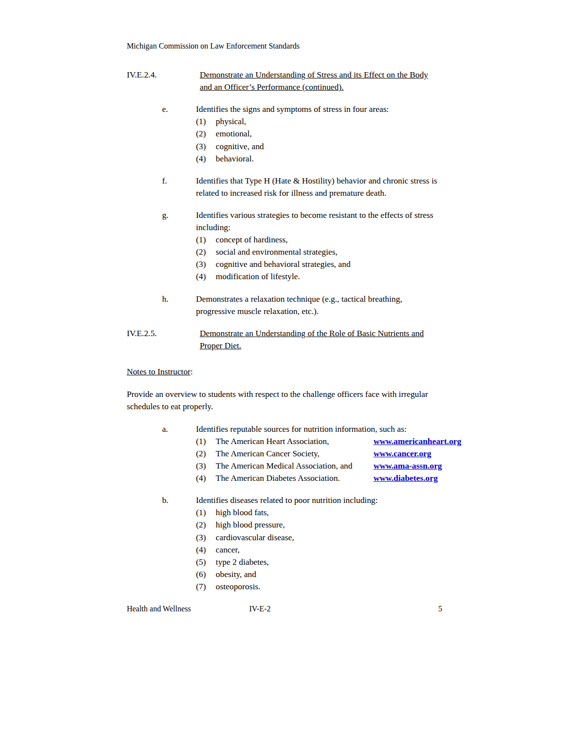Michigan Commission on Law Enforcement Standards
IV.E.2.4.
Demonstrate an Understanding of Stress and its Effect on the Body and an Officer’s Performance (continued).
e.
Identifies the signs and symptoms of stress in four areas:
(1) physical,
(2) emotional,
(3) cognitive, and
(4) behavioral.
f.
Identifies that Type H (Hate & Hostility) behavior and chronic stress is related to increased risk for illness and premature death.
g.
Identifies various strategies to become resistant to the effects of stress including:
(1) concept of hardiness,
(2) social and environmental strategies,
(3) cognitive and behavioral strategies, and
(4) modification of lifestyle.
h.
Demonstrates a relaxation technique (e.g., tactical breathing, progressive muscle relaxation, etc.).
IV.E.2.5.
Demonstrate an Understanding of the Role of Basic Nutrients and Proper Diet.
Notes to Instructor:
Provide an overview to students with respect to the challenge officers face with irregular schedules to eat properly.
a.
Identifies reputable sources for nutrition information, such as:
(1) The American Heart Association, www.americanheart.org
(2) The American Cancer Society, www.cancer.org
(3) The American Medical Association, and www.ama-assn.org
(4) The American Diabetes Association. www.diabetes.org
b.
Identifies diseases related to poor nutrition including:
(1) high blood fats,
(2) high blood pressure,
(3) cardiovascular disease,
(4) cancer,
(5) type 2 diabetes,
(6) obesity, and
(7) osteoporosis.
Health and Wellness
IV-E-2
5